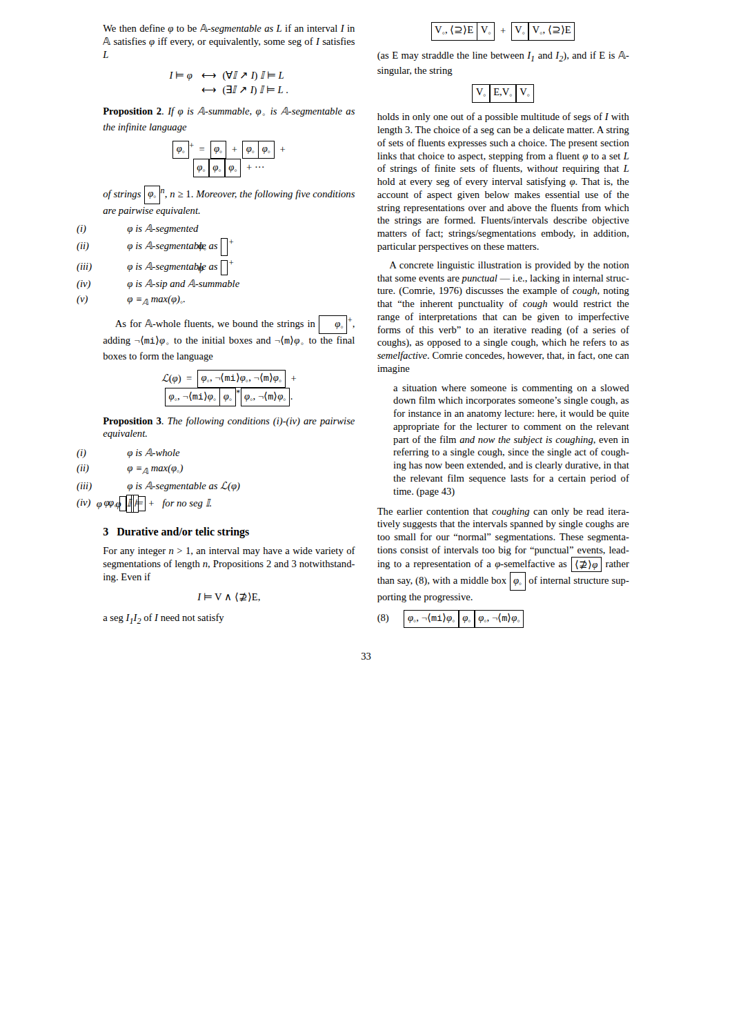We then define φ to be 𝔸-segmentable as L if an interval I in 𝔸 satisfies φ iff every, or equivalently, some seg of I satisfies L
| I ⊨ φ | ⟷ | (∀ 𝕀 ↗ I ) 𝕀 ⊨ L |
| | ⟷ | (∃ 𝕀 ↗ I ) 𝕀 ⊨ L . |
Proposition 2. If φ is 𝔸-summable, φ◦ is 𝔸-segmentable as the infinite language
φ◦+ = φ◦ + φ◦φ◦ +
φ◦φ◦φ◦ + ···
of strings φ◦n, n ≥ 1. Moreover, the following five conditions are pairwise equivalent.
(i) φ is 𝔸-segmented
(ii) φ is 𝔸-segmentable as φ◦+
(iii) φ is 𝔸-segmentable as φ+
(iv) φ is 𝔸-sip and 𝔸-summable
(v) φ ≡𝔸 max(φ)◦.
As for 𝔸-whole fluents, we bound the strings in φ◦+, adding ¬⟨mi⟩φ◦ to the initial boxes and ¬⟨m⟩φ◦ to the final boxes to form the language
ℒ(φ) = φ◦, ¬⟨mi⟩φ◦, ¬⟨m⟩φ◦ +
φ◦, ¬⟨mi⟩φ◦φ◦*φ◦, ¬⟨m⟩φ◦.
Proposition 3. The following conditions (i)-(iv) are pairwise equivalent.
(i) φ is 𝔸-whole
(ii) φ ≡𝔸 max(φ◦)
(iii) φ is 𝔸-segmentable as ℒ(φ)
(iv) 𝕀 ⊨ φφ◦ + φ◦φ for no seg 𝕀.
3 Durative and/or telic strings
For any integer n > 1, an interval may have a wide variety of segmentations of length n, Propositions 2 and 3 notwithstanding. Even if
I ⊨ V ∧ ⟨⊉⟩E,
a seg I1I2 of I need not satisfy
V◦, ⟨⊇⟩E V◦ + V◦V◦, ⟨⊇⟩E
(as E may straddle the line between I1 and I2), and if E is 𝔸-singular, the string
V◦E,V◦V◦
holds in only one out of a possible multitude of segs of I with length 3. The choice of a seg can be a delicate matter. A string of sets of fluents expresses such a choice. The present section links that choice to aspect, stepping from a fluent φ to a set L of strings of finite sets of fluents, without requiring that L hold at every seg of every interval satisfying φ. That is, the account of aspect given below makes essential use of the string representations over and above the fluents from which the strings are formed. Fluents/intervals describe objective matters of fact; strings/segmentations embody, in addition, particular perspectives on these matters.
A concrete linguistic illustration is provided by the notion that some events are punctual — i.e., lacking in internal structure. (Comrie, 1976) discusses the example of cough, noting that “the inherent punctuality of cough would restrict the range of interpretations that can be given to imperfective forms of this verb” to an iterative reading (of a series of coughs), as opposed to a single cough, which he refers to as semelfactive. Comrie concedes, however, that, in fact, one can imagine
a situation where someone is commenting on a slowed down film which incorporates someone’s single cough, as for instance in an anatomy lecture: here, it would be quite appropriate for the lecturer to comment on the relevant part of the film and now the subject is coughing, even in referring to a single cough, since the single act of coughing has now been extended, and is clearly durative, in that the relevant film sequence lasts for a certain period of time. (page 43)
The earlier contention that coughing can only be read iteratively suggests that the intervals spanned by single coughs are too small for our “normal” segmentations. These segmentations consist of intervals too big for “punctual” events, leading to a representation of a φ-semelfactive as ⟨⊉⟩φ rather than say, (8), with a middle box φ◦ of internal structure supporting the progressive.
(8) φ◦, ¬⟨mi⟩φ◦φ◦φ◦, ¬⟨m⟩φ◦
33